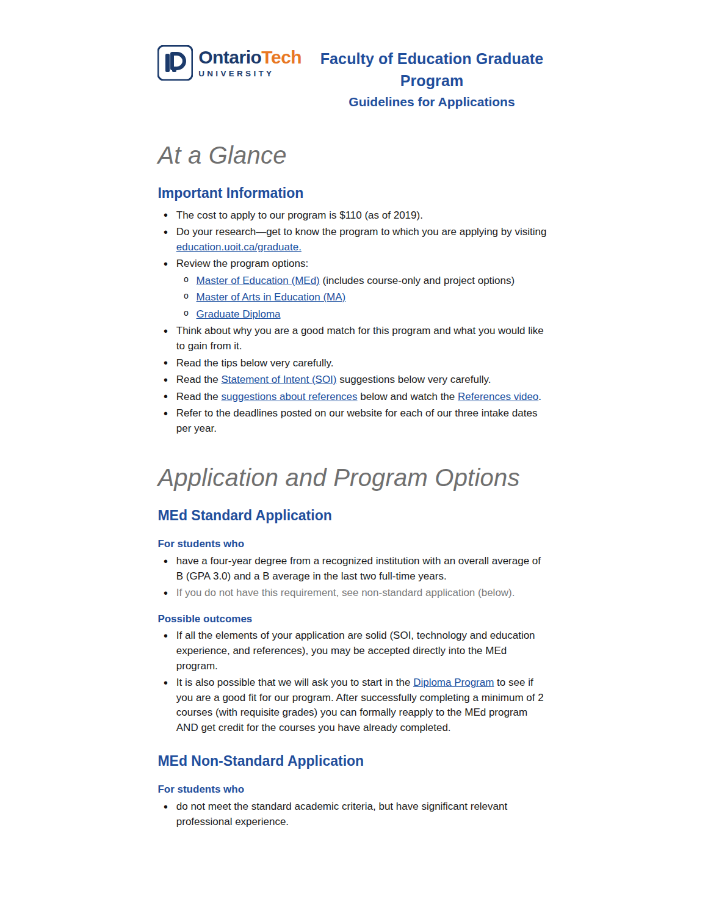OntarioTech
University
Faculty of Education Graduate Program
Guidelines for Applications
At a Glance
Important Information
The cost to apply to our program is $110 (as of 2019).
Do your research—get to know the program to which you are applying by visiting education.uoit.ca/graduate.
Review the program options:
Master of Education (MEd) (includes course-only and project options)
Master of Arts in Education (MA)
Graduate Diploma
Think about why you are a good match for this program and what you would like to gain from it.
Read the tips below very carefully.
Read the Statement of Intent (SOI) suggestions below very carefully.
Read the suggestions about references below and watch the References video.
Refer to the deadlines posted on our website for each of our three intake dates per year.
Application and Program Options
MEd Standard Application
For students who
have a four-year degree from a recognized institution with an overall average of B (GPA 3.0) and a B average in the last two full-time years.
If you do not have this requirement, see non-standard application (below).
Possible outcomes
If all the elements of your application are solid (SOI, technology and education experience, and references), you may be accepted directly into the MEd program.
It is also possible that we will ask you to start in the Diploma Program to see if you are a good fit for our program. After successfully completing a minimum of 2 courses (with requisite grades) you can formally reapply to the MEd program AND get credit for the courses you have already completed.
MEd Non-Standard Application
For students who
do not meet the standard academic criteria, but have significant relevant professional experience.